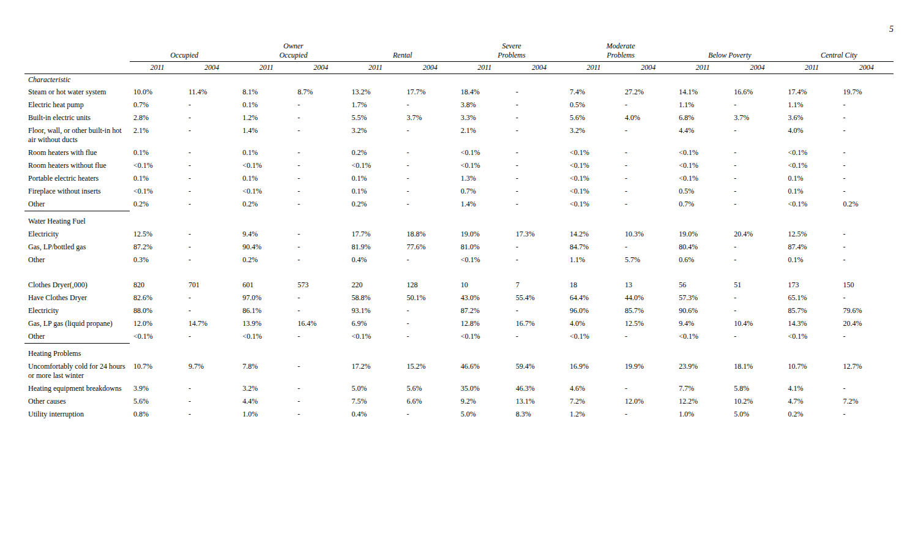5
| | Occupied | Owner Occupied | Rental | Severe Problems | Moderate Problems | Below Poverty | Central City |
| --- | --- | --- | --- | --- | --- | --- | --- |
| 2011 | 2004 | 2011 | 2004 | 2011 | 2004 | 2011 | 2004 | 2011 | 2004 | 2011 | 2004 | 2011 | 2004 |
| Characteristic | |
| Steam or hot water system | 10.0% | 11.4% | 8.1% | 8.7% | 13.2% | 17.7% | 18.4% | - | 7.4% | 27.2% | 14.1% | 16.6% | 17.4% | 19.7% |
| Electric heat pump | 0.7% | - | 0.1% | - | 1.7% | - | 3.8% | - | 0.5% | - | 1.1% | - | 1.1% | - |
| Built-in electric units | 2.8% | - | 1.2% | - | 5.5% | 3.7% | 3.3% | - | 5.6% | 4.0% | 6.8% | 3.7% | 3.6% | - |
| Floor, wall, or other built-in hot air without ducts | 2.1% | - | 1.4% | - | 3.2% | - | 2.1% | - | 3.2% | - | 4.4% | - | 4.0% | - |
| Room heaters with flue | 0.1% | - | 0.1% | - | 0.2% | - | <0.1% | - | <0.1% | - | <0.1% | - | <0.1% | - |
| Room heaters without flue | <0.1% | - | <0.1% | - | <0.1% | - | <0.1% | - | <0.1% | - | <0.1% | - | <0.1% | - |
| Portable electric heaters | 0.1% | - | 0.1% | - | 0.1% | - | 1.3% | - | <0.1% | - | <0.1% | - | 0.1% | - |
| Fireplace without inserts | <0.1% | - | <0.1% | - | 0.1% | - | 0.7% | - | <0.1% | - | 0.5% | - | 0.1% | - |
| Other | 0.2% | - | 0.2% | - | 0.2% | - | 1.4% | - | <0.1% | - | 0.7% | - | <0.1% | 0.2% |
| Water Heating Fuel | |
| Electricity | 12.5% | - | 9.4% | - | 17.7% | 18.8% | 19.0% | 17.3% | 14.2% | 10.3% | 19.0% | 20.4% | 12.5% | - |
| Gas, LP/bottled gas | 87.2% | - | 90.4% | - | 81.9% | 77.6% | 81.0% | - | 84.7% | - | 80.4% | - | 87.4% | - |
| Other | 0.3% | - | 0.2% | - | 0.4% | - | <0.1% | - | 1.1% | 5.7% | 0.6% | - | 0.1% | - |
| Clothes Dryer(,000) | 820 | 701 | 601 | 573 | 220 | 128 | 10 | 7 | 18 | 13 | 56 | 51 | 173 | 150 |
| Have Clothes Dryer | 82.6% | - | 97.0% | - | 58.8% | 50.1% | 43.0% | 55.4% | 64.4% | 44.0% | 57.3% | - | 65.1% | - |
| Electricity | 88.0% | - | 86.1% | - | 93.1% | - | 87.2% | - | 96.0% | 85.7% | 90.6% | - | 85.7% | 79.6% |
| Gas, LP gas (liquid propane) | 12.0% | 14.7% | 13.9% | 16.4% | 6.9% | - | 12.8% | 16.7% | 4.0% | 12.5% | 9.4% | 10.4% | 14.3% | 20.4% |
| Other | <0.1% | - | <0.1% | - | <0.1% | - | <0.1% | - | <0.1% | - | <0.1% | - | <0.1% | - |
| Heating Problems | |
| Uncomfortably cold for 24 hours or more last winter | 10.7% | 9.7% | 7.8% | - | 17.2% | 15.2% | 46.6% | 59.4% | 16.9% | 19.9% | 23.9% | 18.1% | 10.7% | 12.7% |
| Heating equipment breakdowns | 3.9% | - | 3.2% | - | 5.0% | 5.6% | 35.0% | 46.3% | 4.6% | - | 7.7% | 5.8% | 4.1% | - |
| Other causes | 5.6% | - | 4.4% | - | 7.5% | 6.6% | 9.2% | 13.1% | 7.2% | 12.0% | 12.2% | 10.2% | 4.7% | 7.2% |
| Utility interruption | 0.8% | - | 1.0% | - | 0.4% | - | 5.0% | 8.3% | 1.2% | - | 1.0% | 5.0% | 0.2% | - |